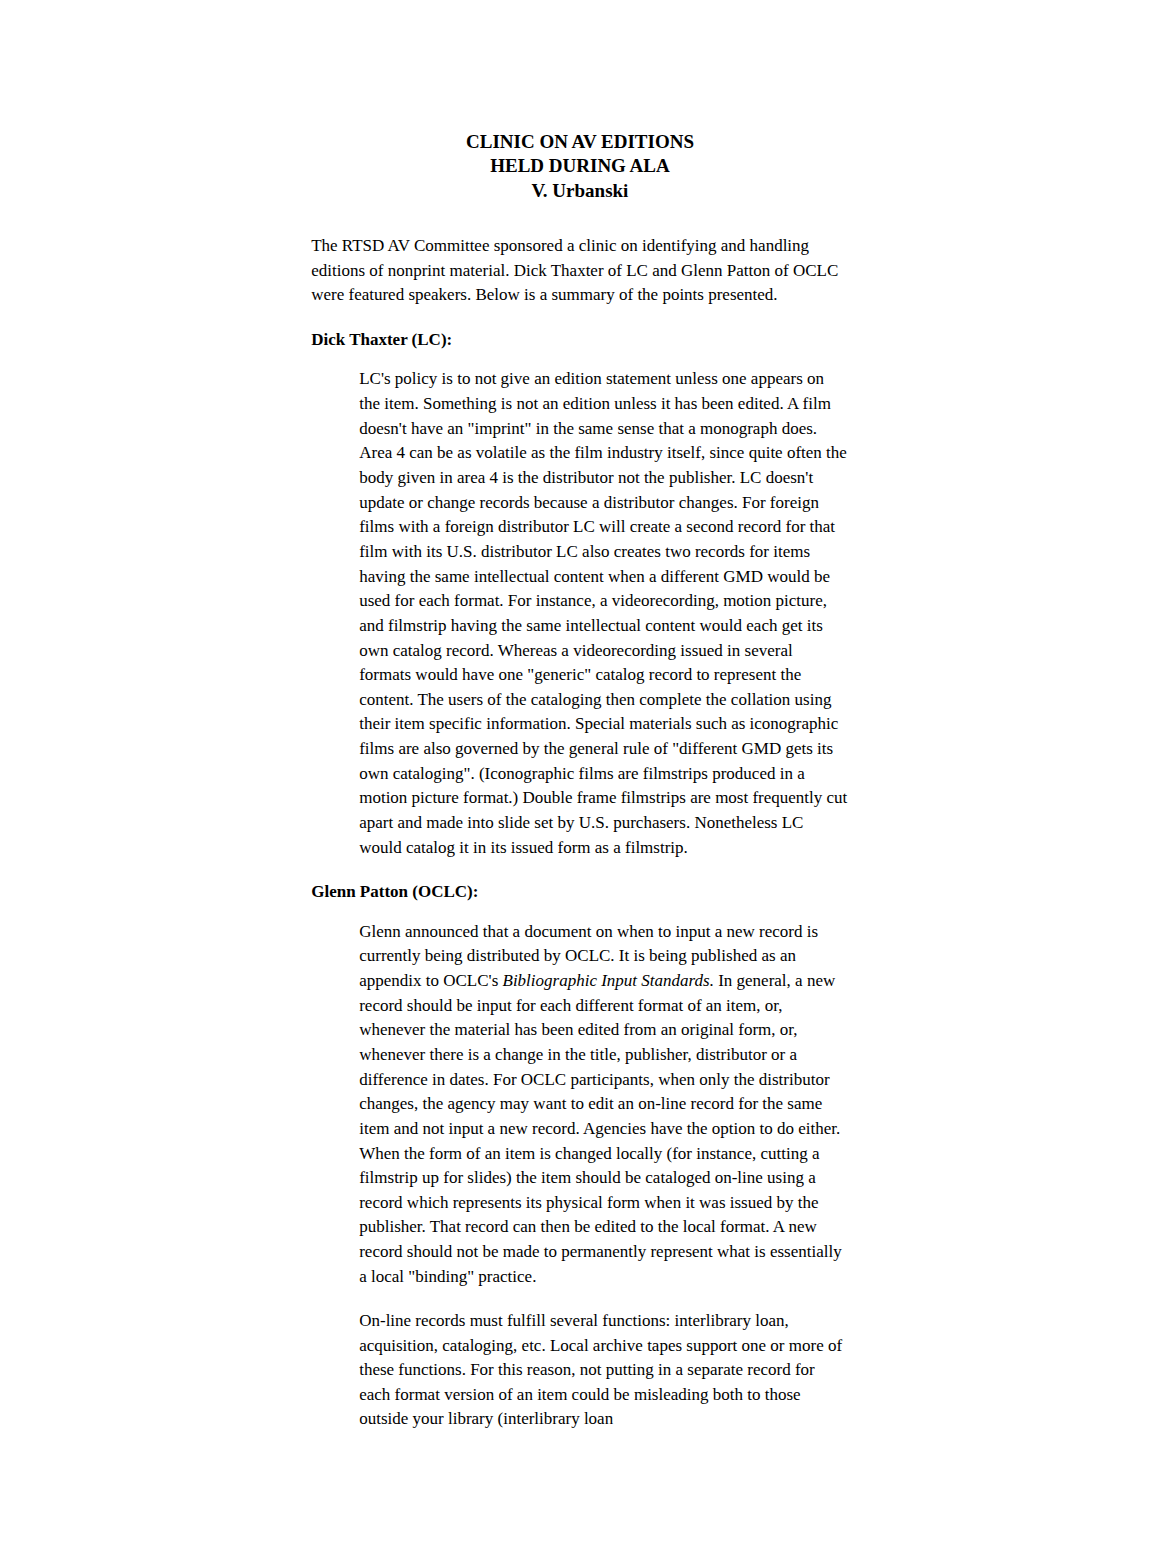CLINIC ON AV EDITIONS HELD DURING ALA V. Urbanski
The RTSD AV Committee sponsored a clinic on identifying and handling editions of nonprint material. Dick Thaxter of LC and Glenn Patton of OCLC were featured speakers. Below is a summary of the points presented.
Dick Thaxter (LC):
LC's policy is to not give an edition statement unless one appears on the item. Something is not an edition unless it has been edited. A film doesn't have an "imprint" in the same sense that a monograph does. Area 4 can be as volatile as the film industry itself, since quite often the body given in area 4 is the distributor not the publisher. LC doesn't update or change records because a distributor changes. For foreign films with a foreign distributor LC will create a second record for that film with its U.S. distributor LC also creates two records for items having the same intellectual content when a different GMD would be used for each format. For instance, a videorecording, motion picture, and filmstrip having the same intellectual content would each get its own catalog record. Whereas a videorecording issued in several formats would have one "generic" catalog record to represent the content. The users of the cataloging then complete the collation using their item specific information. Special materials such as iconographic films are also governed by the general rule of "different GMD gets its own cataloging". (Iconographic films are filmstrips produced in a motion picture format.) Double frame filmstrips are most frequently cut apart and made into slide set by U.S. purchasers. Nonetheless LC would catalog it in its issued form as a filmstrip.
Glenn Patton (OCLC):
Glenn announced that a document on when to input a new record is currently being distributed by OCLC. It is being published as an appendix to OCLC's Bibliographic Input Standards. In general, a new record should be input for each different format of an item, or, whenever the material has been edited from an original form, or, whenever there is a change in the title, publisher, distributor or a difference in dates. For OCLC participants, when only the distributor changes, the agency may want to edit an on-line record for the same item and not input a new record. Agencies have the option to do either. When the form of an item is changed locally (for instance, cutting a filmstrip up for slides) the item should be cataloged on-line using a record which represents its physical form when it was issued by the publisher. That record can then be edited to the local format. A new record should not be made to permanently represent what is essentially a local "binding" practice.
On-line records must fulfill several functions: interlibrary loan, acquisition, cataloging, etc. Local archive tapes support one or more of these functions. For this reason, not putting in a separate record for each format version of an item could be misleading both to those outside your library (interlibrary loan